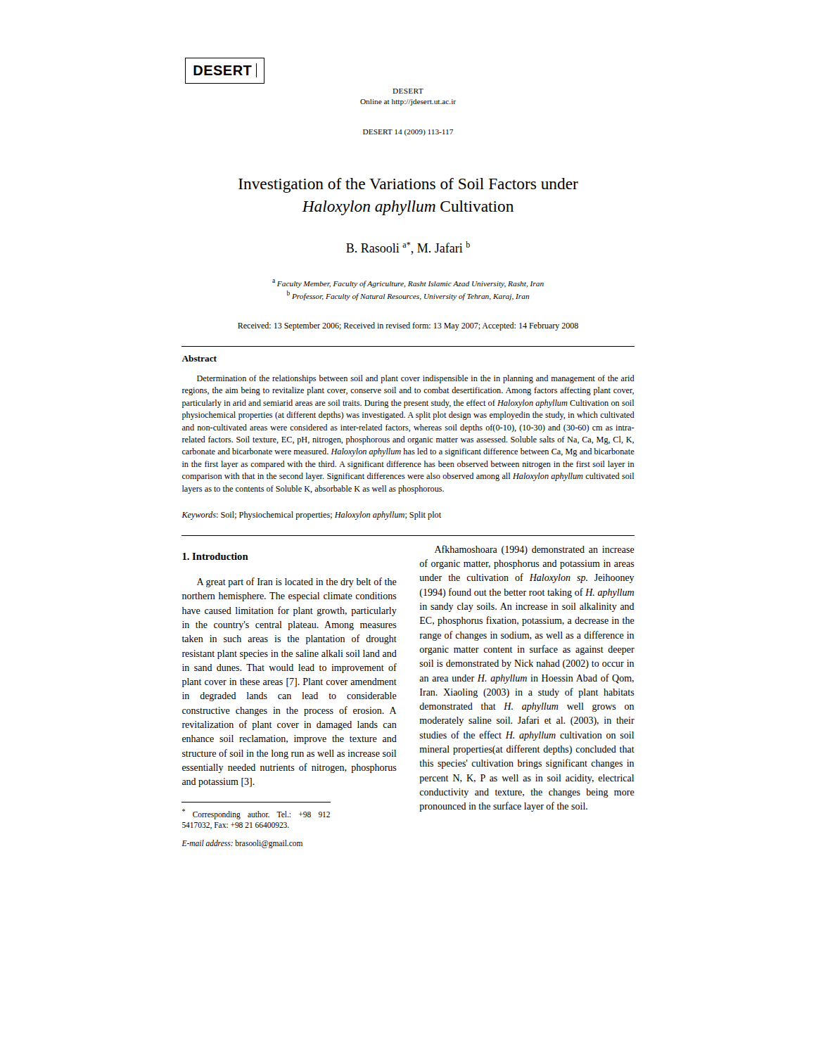DESERT
DESERT
Online at http://jdesert.ut.ac.ir
DESERT 14 (2009) 113-117
Investigation of the Variations of Soil Factors under
Haloxylon aphyllum Cultivation
B. Rasooli a*, M. Jafari b
a Faculty Member, Faculty of Agriculture, Rasht Islamic Azad University, Rasht, Iran
b Professor, Faculty of Natural Resources, University of Tehran, Karaj, Iran
Received: 13 September 2006; Received in revised form: 13 May 2007; Accepted: 14 February 2008
Abstract
Determination of the relationships between soil and plant cover indispensible in the in planning and management of the arid regions, the aim being to revitalize plant cover, conserve soil and to combat desertification. Among factors affecting plant cover, particularly in arid and semiarid areas are soil traits. During the present study, the effect of Haloxylon aphyllum Cultivation on soil physiochemical properties (at different depths) was investigated. A split plot design was employedin the study, in which cultivated and non-cultivated areas were considered as inter-related factors, whereas soil depths of(0-10), (10-30) and (30-60) cm as intra- related factors. Soil texture, EC, pH, nitrogen, phosphorous and organic matter was assessed. Soluble salts of Na, Ca, Mg, Cl, K, carbonate and bicarbonate were measured. Haloxylon aphyllum has led to a significant difference between Ca, Mg and bicarbonate in the first layer as compared with the third. A significant difference has been observed between nitrogen in the first soil layer in comparison with that in the second layer. Significant differences were also observed among all Haloxylon aphyllum cultivated soil layers as to the contents of Soluble K, absorbable K as well as phosphorous.
Keywords: Soil; Physiochemical properties; Haloxylon aphyllum; Split plot
1. Introduction
A great part of Iran is located in the dry belt of the northern hemisphere. The especial climate conditions have caused limitation for plant growth, particularly in the country's central plateau. Among measures taken in such areas is the plantation of drought resistant plant species in the saline alkali soil land and in sand dunes. That would lead to improvement of plant cover in these areas [7]. Plant cover amendment in degraded lands can lead to considerable constructive changes in the process of erosion. A revitalization of plant cover in damaged lands can enhance soil reclamation, improve the texture and structure of soil in the long run as well as increase soil essentially needed nutrients of nitrogen, phosphorus and potassium [3].
* Corresponding author. Tel.: +98 912 5417032, Fax: +98 21 66400923.
E-mail address: brasooli@gmail.com
Afkhamoshoara (1994) demonstrated an increase of organic matter, phosphorus and potassium in areas under the cultivation of Haloxylon sp. Jeihooney (1994) found out the better root taking of H. aphyllum in sandy clay soils. An increase in soil alkalinity and EC, phosphorus fixation, potassium, a decrease in the range of changes in sodium, as well as a difference in organic matter content in surface as against deeper soil is demonstrated by Nick nahad (2002) to occur in an area under H. aphyllum in Hoessin Abad of Qom, Iran. Xiaoling (2003) in a study of plant habitats demonstrated that H. aphyllum well grows on moderately saline soil. Jafari et al. (2003), in their studies of the effect H. aphyllum cultivation on soil mineral properties(at different depths) concluded that this species' cultivation brings significant changes in percent N, K, P as well as in soil acidity, electrical conductivity and texture, the changes being more pronounced in the surface layer of the soil.